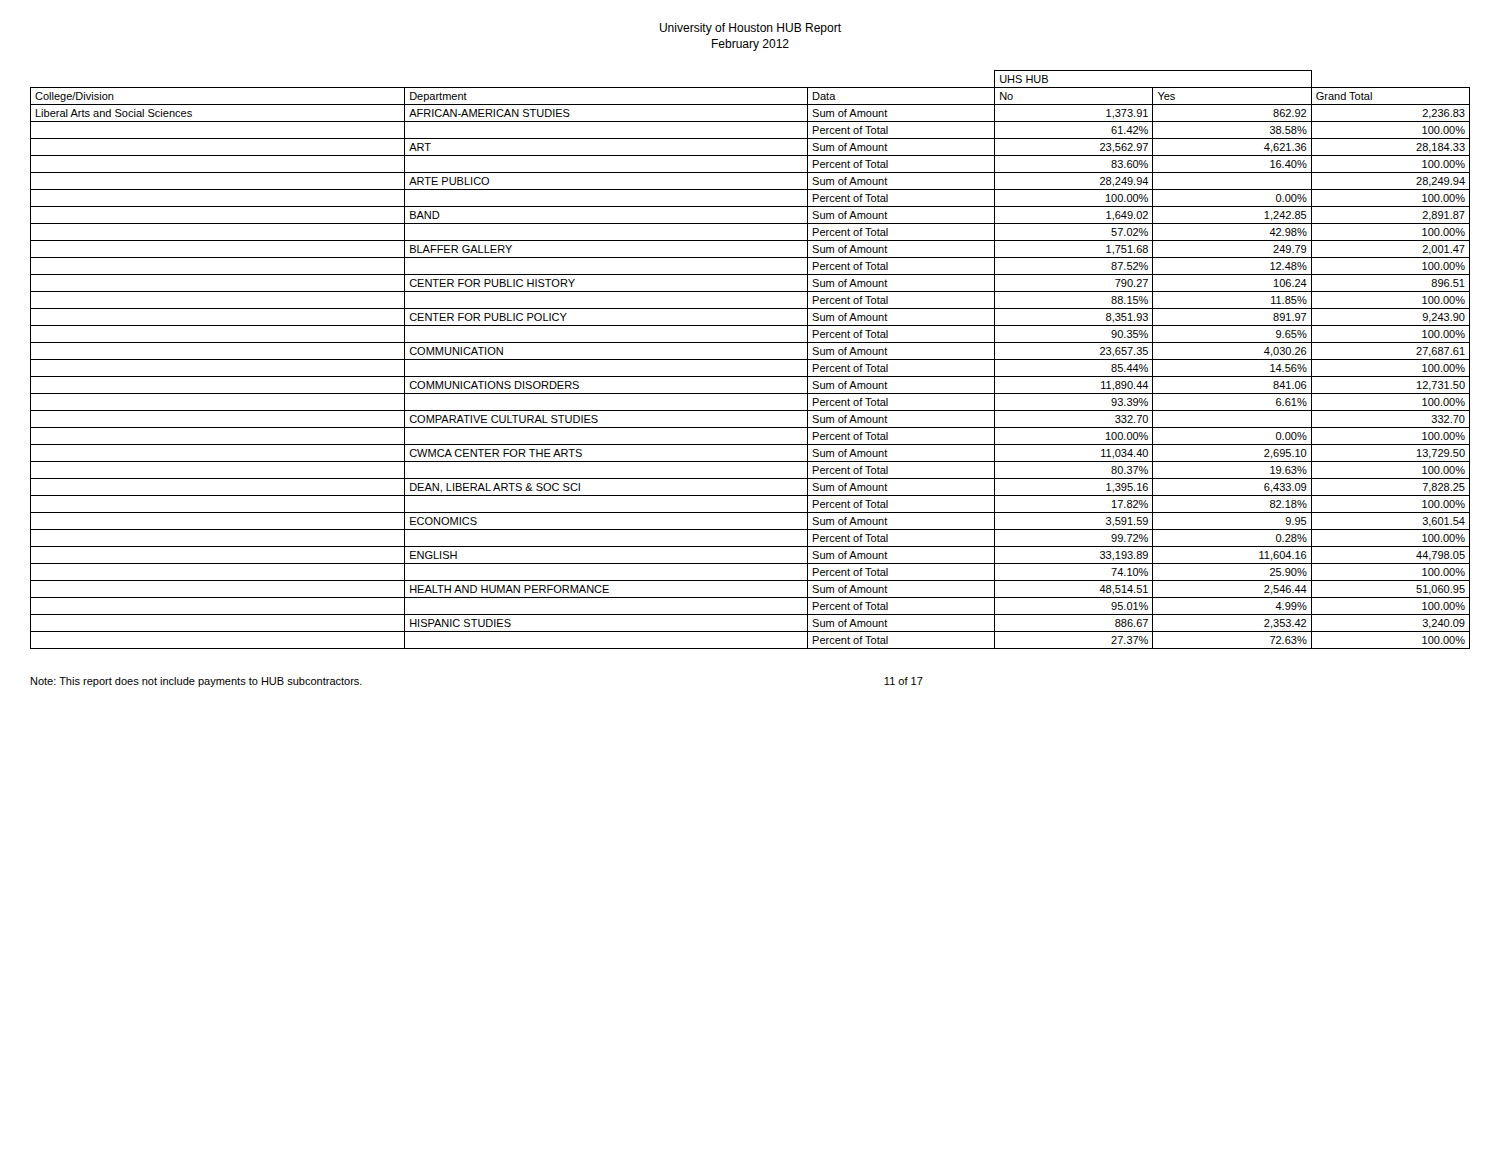University of Houston HUB Report
February 2012
| | | | UHS HUB | |
| College/Division | Department | Data | No | Yes | Grand Total |
| Liberal Arts and Social Sciences | AFRICAN-AMERICAN STUDIES | Sum of Amount | 1,373.91 | 862.92 | 2,236.83 |
| | | Percent of Total | 61.42% | 38.58% | 100.00% |
| | ART | Sum of Amount | 23,562.97 | 4,621.36 | 28,184.33 |
| | | Percent of Total | 83.60% | 16.40% | 100.00% |
| | ARTE PUBLICO | Sum of Amount | 28,249.94 | | 28,249.94 |
| | | Percent of Total | 100.00% | 0.00% | 100.00% |
| | BAND | Sum of Amount | 1,649.02 | 1,242.85 | 2,891.87 |
| | | Percent of Total | 57.02% | 42.98% | 100.00% |
| | BLAFFER GALLERY | Sum of Amount | 1,751.68 | 249.79 | 2,001.47 |
| | | Percent of Total | 87.52% | 12.48% | 100.00% |
| | CENTER FOR PUBLIC HISTORY | Sum of Amount | 790.27 | 106.24 | 896.51 |
| | | Percent of Total | 88.15% | 11.85% | 100.00% |
| | CENTER FOR PUBLIC POLICY | Sum of Amount | 8,351.93 | 891.97 | 9,243.90 |
| | | Percent of Total | 90.35% | 9.65% | 100.00% |
| | COMMUNICATION | Sum of Amount | 23,657.35 | 4,030.26 | 27,687.61 |
| | | Percent of Total | 85.44% | 14.56% | 100.00% |
| | COMMUNICATIONS DISORDERS | Sum of Amount | 11,890.44 | 841.06 | 12,731.50 |
| | | Percent of Total | 93.39% | 6.61% | 100.00% |
| | COMPARATIVE CULTURAL STUDIES | Sum of Amount | 332.70 | | 332.70 |
| | | Percent of Total | 100.00% | 0.00% | 100.00% |
| | CWMCA CENTER FOR THE ARTS | Sum of Amount | 11,034.40 | 2,695.10 | 13,729.50 |
| | | Percent of Total | 80.37% | 19.63% | 100.00% |
| | DEAN, LIBERAL ARTS & SOC SCI | Sum of Amount | 1,395.16 | 6,433.09 | 7,828.25 |
| | | Percent of Total | 17.82% | 82.18% | 100.00% |
| | ECONOMICS | Sum of Amount | 3,591.59 | 9.95 | 3,601.54 |
| | | Percent of Total | 99.72% | 0.28% | 100.00% |
| | ENGLISH | Sum of Amount | 33,193.89 | 11,604.16 | 44,798.05 |
| | | Percent of Total | 74.10% | 25.90% | 100.00% |
| | HEALTH AND HUMAN PERFORMANCE | Sum of Amount | 48,514.51 | 2,546.44 | 51,060.95 |
| | | Percent of Total | 95.01% | 4.99% | 100.00% |
| | HISPANIC STUDIES | Sum of Amount | 886.67 | 2,353.42 | 3,240.09 |
| | | Percent of Total | 27.37% | 72.63% | 100.00% |
Note: This report does not include payments to HUB subcontractors.
11 of 17